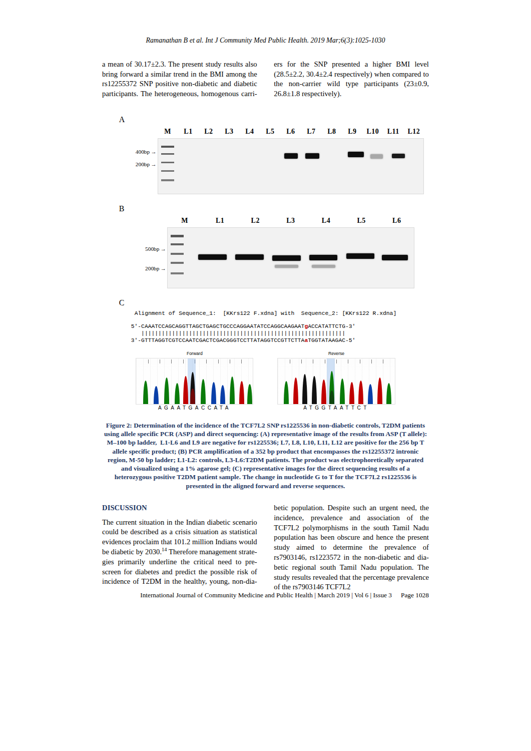Ramanathan B et al. Int J Community Med Public Health. 2019 Mar;6(3):1025-1030
a mean of 30.17±2.3. The present study results also bring forward a similar trend in the BMI among the rs12255372 SNP positive non-diabetic and diabetic participants. The heterogeneous, homogenous carriers for the SNP presented a higher BMI level (28.5±2.2, 30.4±2.4 respectively) when compared to the non-carrier wild type participants (23±0.9, 26.8±1.8 respectively).
A
ML1 L2 L3 L4 L5 L6 L7 L8 L9 L10 L11 L12
400bp
200bp
256bp
B
ML1 L2 L3 L4 L5 L6
500bp
200bp
352bp
C
Alignment of Sequence_1: [KKrs122 F.xdna] with Sequence_2: [KKrs122 R.xdna]
5'-CAAATCCAGCAGGTTAGCTGAGCTGCCCAGGAATATCCAGGCAAGAATg ACCATATTCTG-3' |||||||||||||||||||||||||||||||||||||||||||||||||||||||||||| 3'-GTTTAGGTCGTCCAATCGACTCGACGGGTCCTTATAGGTCCGTTCTTAa TGGTATAAGAC-5'
Forward
AGAATGACCATA
Reverse
ATGGTAATTCT
Figure 2: Determination of the incidence of the TCF7L2 SNP rs1225536 in non-diabetic controls, T2DM patients using allele specific PCR (ASP) and direct sequencing: (A) representative image of the results from ASP (T allele): M–100 bp ladder, L1-L6 and L9 are negative for rs1225536; L7, L8, L10, L11, L12 are positive for the 256 bp T allele specific product; (B) PCR amplification of a 352 bp product that encompasses the rs12255372 intronic region, M-50 bp ladder; L1-L2: controls, L3-L6:T2DM patients. The product was electrophoretically separated and visualized using a 1% agarose gel; (C) representative images for the direct sequencing results of a heterozygous positive T2DM patient sample. The change in nucleotide G to T for the TCF7L2 rs1225536 is presented in the aligned forward and reverse sequences.
DISCUSSION
The current situation in the Indian diabetic scenario could be described as a crisis situation as statistical evidences proclaim that 101.2 million Indians would be diabetic by 2030.14 Therefore management strategies primarily underline the critical need to prescreen for diabetes and predict the possible risk of incidence of T2DM in the healthy, young, non-diabetic population. Despite such an urgent need, the incidence, prevalence and association of the TCF7L2 polymorphisms in the south Tamil Nadu population has been obscure and hence the present study aimed to determine the prevalence of rs7903146, rs1223572 in the non-diabetic and diabetic regional south Tamil Nadu population. The study results revealed that the percentage prevalence of the rs7903146 TCF7L2
International Journal of Community Medicine and Public Health | March 2019 | Vol 6 | Issue 3Page 1028